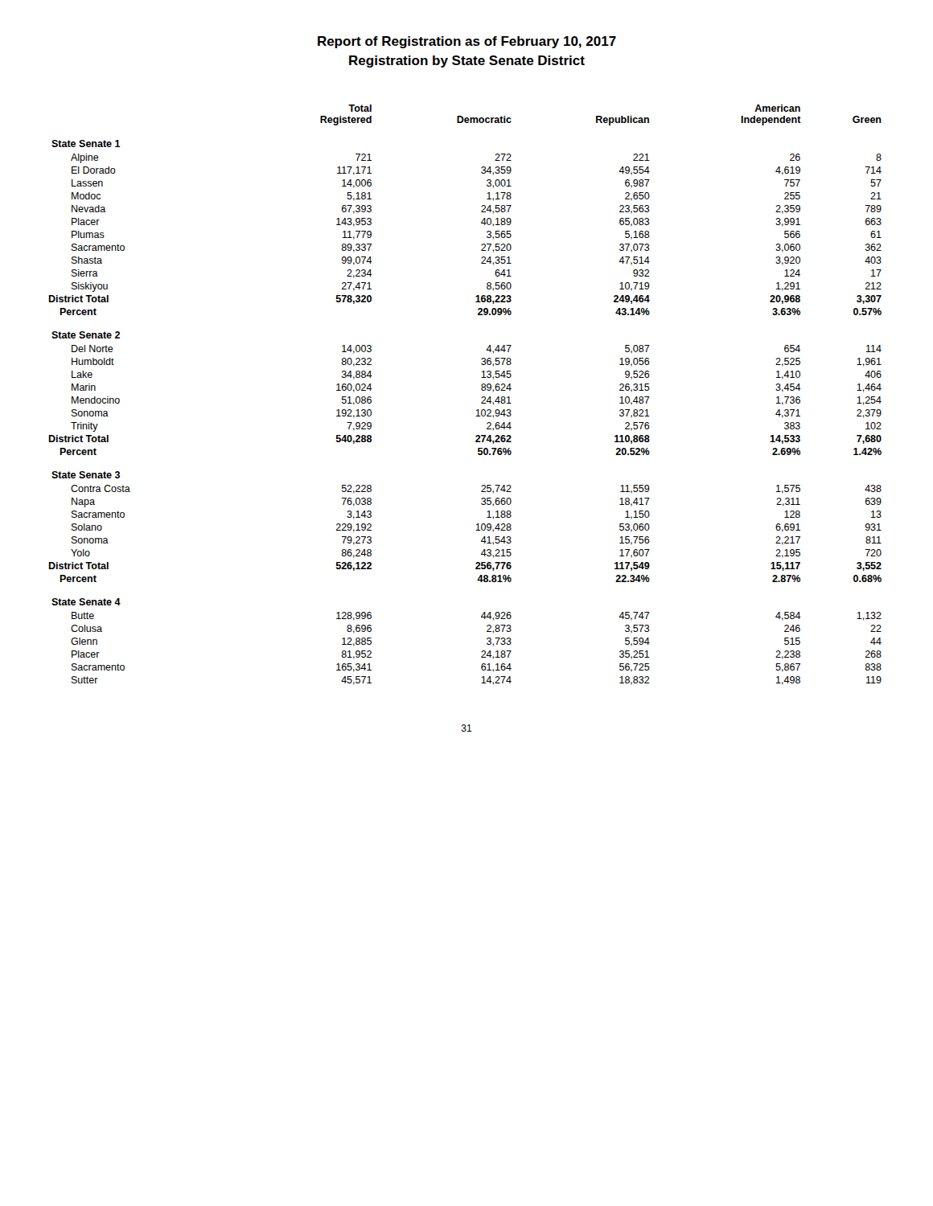Report of Registration as of February 10, 2017
Registration by State Senate District
| | Total Registered | Democratic | Republican | American Independent | Green |
| --- | --- | --- | --- | --- | --- |
| State Senate 1 |
| Alpine | 721 | 272 | 221 | 26 | 8 |
| El Dorado | 117,171 | 34,359 | 49,554 | 4,619 | 714 |
| Lassen | 14,006 | 3,001 | 6,987 | 757 | 57 |
| Modoc | 5,181 | 1,178 | 2,650 | 255 | 21 |
| Nevada | 67,393 | 24,587 | 23,563 | 2,359 | 789 |
| Placer | 143,953 | 40,189 | 65,083 | 3,991 | 663 |
| Plumas | 11,779 | 3,565 | 5,168 | 566 | 61 |
| Sacramento | 89,337 | 27,520 | 37,073 | 3,060 | 362 |
| Shasta | 99,074 | 24,351 | 47,514 | 3,920 | 403 |
| Sierra | 2,234 | 641 | 932 | 124 | 17 |
| Siskiyou | 27,471 | 8,560 | 10,719 | 1,291 | 212 |
| District Total | 578,320 | 168,223 | 249,464 | 20,968 | 3,307 |
| Percent | | 29.09% | 43.14% | 3.63% | 0.57% |
| State Senate 2 |
| Del Norte | 14,003 | 4,447 | 5,087 | 654 | 114 |
| Humboldt | 80,232 | 36,578 | 19,056 | 2,525 | 1,961 |
| Lake | 34,884 | 13,545 | 9,526 | 1,410 | 406 |
| Marin | 160,024 | 89,624 | 26,315 | 3,454 | 1,464 |
| Mendocino | 51,086 | 24,481 | 10,487 | 1,736 | 1,254 |
| Sonoma | 192,130 | 102,943 | 37,821 | 4,371 | 2,379 |
| Trinity | 7,929 | 2,644 | 2,576 | 383 | 102 |
| District Total | 540,288 | 274,262 | 110,868 | 14,533 | 7,680 |
| Percent | | 50.76% | 20.52% | 2.69% | 1.42% |
| State Senate 3 |
| Contra Costa | 52,228 | 25,742 | 11,559 | 1,575 | 438 |
| Napa | 76,038 | 35,660 | 18,417 | 2,311 | 639 |
| Sacramento | 3,143 | 1,188 | 1,150 | 128 | 13 |
| Solano | 229,192 | 109,428 | 53,060 | 6,691 | 931 |
| Sonoma | 79,273 | 41,543 | 15,756 | 2,217 | 811 |
| Yolo | 86,248 | 43,215 | 17,607 | 2,195 | 720 |
| District Total | 526,122 | 256,776 | 117,549 | 15,117 | 3,552 |
| Percent | | 48.81% | 22.34% | 2.87% | 0.68% |
| State Senate 4 |
| Butte | 128,996 | 44,926 | 45,747 | 4,584 | 1,132 |
| Colusa | 8,696 | 2,873 | 3,573 | 246 | 22 |
| Glenn | 12,885 | 3,733 | 5,594 | 515 | 44 |
| Placer | 81,952 | 24,187 | 35,251 | 2,238 | 268 |
| Sacramento | 165,341 | 61,164 | 56,725 | 5,867 | 838 |
| Sutter | 45,571 | 14,274 | 18,832 | 1,498 | 119 |
31